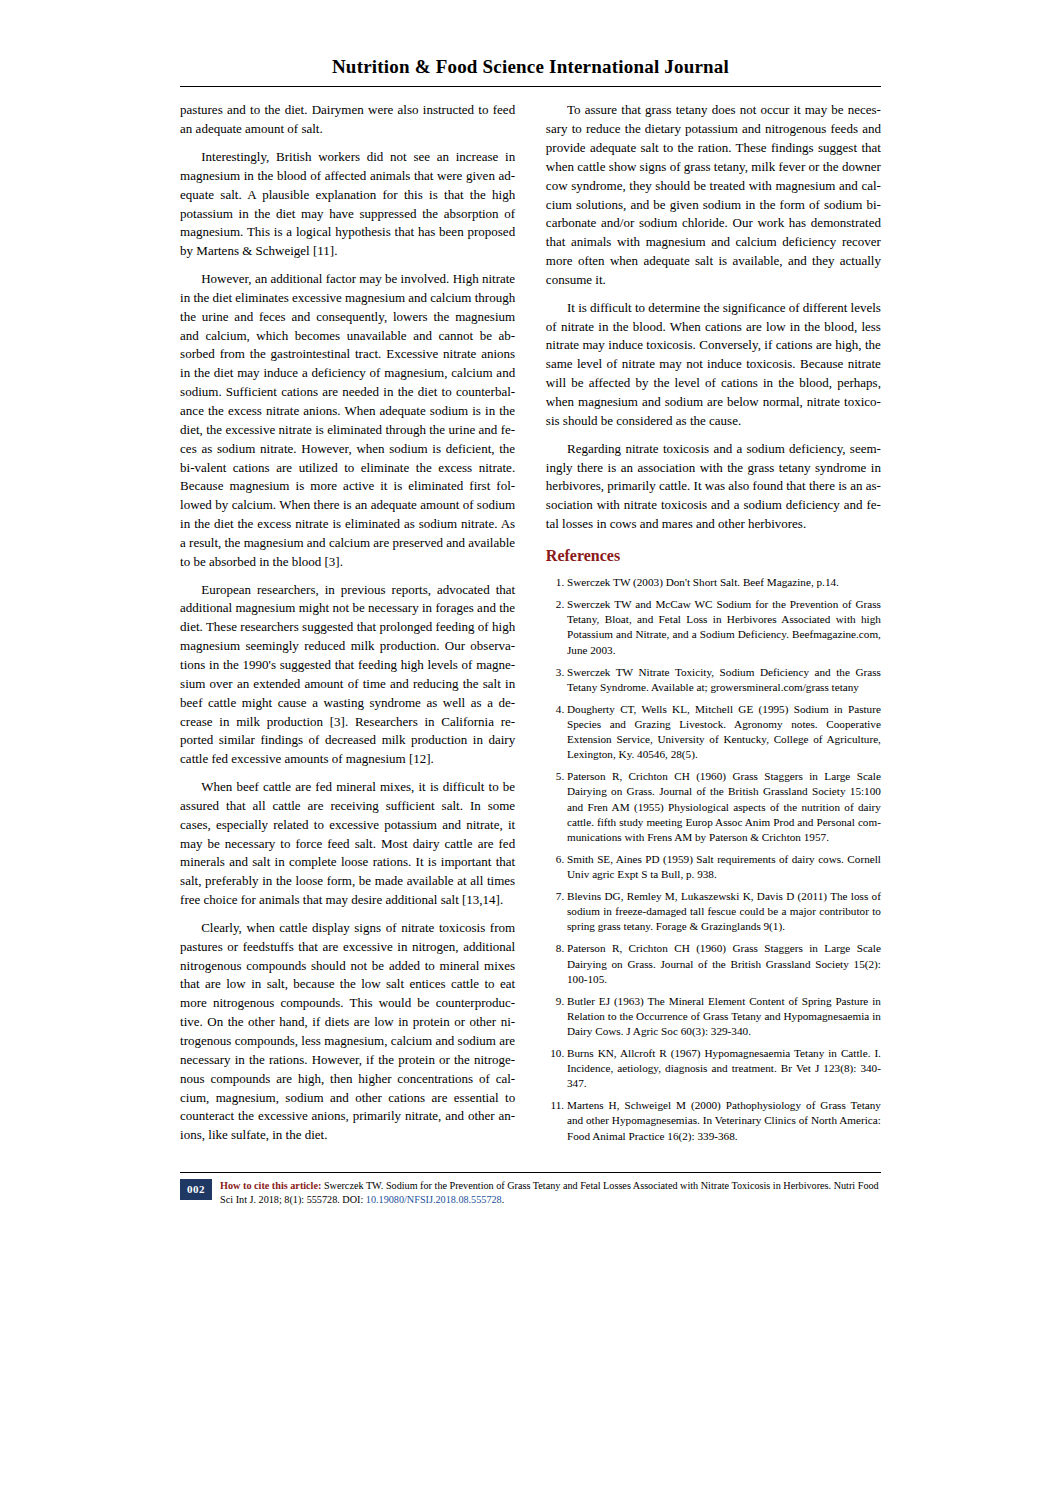Nutrition & Food Science International Journal
pastures and to the diet. Dairymen were also instructed to feed an adequate amount of salt.
Interestingly, British workers did not see an increase in magnesium in the blood of affected animals that were given adequate salt. A plausible explanation for this is that the high potassium in the diet may have suppressed the absorption of magnesium. This is a logical hypothesis that has been proposed by Martens & Schweigel [11].
However, an additional factor may be involved. High nitrate in the diet eliminates excessive magnesium and calcium through the urine and feces and consequently, lowers the magnesium and calcium, which becomes unavailable and cannot be absorbed from the gastrointestinal tract. Excessive nitrate anions in the diet may induce a deficiency of magnesium, calcium and sodium. Sufficient cations are needed in the diet to counterbalance the excess nitrate anions. When adequate sodium is in the diet, the excessive nitrate is eliminated through the urine and feces as sodium nitrate. However, when sodium is deficient, the bi-valent cations are utilized to eliminate the excess nitrate. Because magnesium is more active it is eliminated first followed by calcium. When there is an adequate amount of sodium in the diet the excess nitrate is eliminated as sodium nitrate. As a result, the magnesium and calcium are preserved and available to be absorbed in the blood [3].
European researchers, in previous reports, advocated that additional magnesium might not be necessary in forages and the diet. These researchers suggested that prolonged feeding of high magnesium seemingly reduced milk production. Our observations in the 1990's suggested that feeding high levels of magnesium over an extended amount of time and reducing the salt in beef cattle might cause a wasting syndrome as well as a decrease in milk production [3]. Researchers in California reported similar findings of decreased milk production in dairy cattle fed excessive amounts of magnesium [12].
When beef cattle are fed mineral mixes, it is difficult to be assured that all cattle are receiving sufficient salt. In some cases, especially related to excessive potassium and nitrate, it may be necessary to force feed salt. Most dairy cattle are fed minerals and salt in complete loose rations. It is important that salt, preferably in the loose form, be made available at all times free choice for animals that may desire additional salt [13,14].
Clearly, when cattle display signs of nitrate toxicosis from pastures or feedstuffs that are excessive in nitrogen, additional nitrogenous compounds should not be added to mineral mixes that are low in salt, because the low salt entices cattle to eat more nitrogenous compounds. This would be counterproductive. On the other hand, if diets are low in protein or other nitrogenous compounds, less magnesium, calcium and sodium are necessary in the rations. However, if the protein or the nitrogenous compounds are high, then higher concentrations of calcium, magnesium, sodium and other cations are essential to counteract the excessive anions, primarily nitrate, and other anions, like sulfate, in the diet.
To assure that grass tetany does not occur it may be necessary to reduce the dietary potassium and nitrogenous feeds and provide adequate salt to the ration. These findings suggest that when cattle show signs of grass tetany, milk fever or the downer cow syndrome, they should be treated with magnesium and calcium solutions, and be given sodium in the form of sodium bicarbonate and/or sodium chloride. Our work has demonstrated that animals with magnesium and calcium deficiency recover more often when adequate salt is available, and they actually consume it.
It is difficult to determine the significance of different levels of nitrate in the blood. When cations are low in the blood, less nitrate may induce toxicosis. Conversely, if cations are high, the same level of nitrate may not induce toxicosis. Because nitrate will be affected by the level of cations in the blood, perhaps, when magnesium and sodium are below normal, nitrate toxicosis should be considered as the cause.
Regarding nitrate toxicosis and a sodium deficiency, seemingly there is an association with the grass tetany syndrome in herbivores, primarily cattle. It was also found that there is an association with nitrate toxicosis and a sodium deficiency and fetal losses in cows and mares and other herbivores.
References
Swerczek TW (2003) Don't Short Salt. Beef Magazine, p.14.
Swerczek TW and McCaw WC Sodium for the Prevention of Grass Tetany, Bloat, and Fetal Loss in Herbivores Associated with high Potassium and Nitrate, and a Sodium Deficiency. Beefmagazine.com, June 2003.
Swerczek TW Nitrate Toxicity, Sodium Deficiency and the Grass Tetany Syndrome. Available at; growersmineral.com/grass tetany
Dougherty CT, Wells KL, Mitchell GE (1995) Sodium in Pasture Species and Grazing Livestock. Agronomy notes. Cooperative Extension Service, University of Kentucky, College of Agriculture, Lexington, Ky. 40546, 28(5).
Paterson R, Crichton CH (1960) Grass Staggers in Large Scale Dairying on Grass. Journal of the British Grassland Society 15:100 and Fren AM (1955) Physiological aspects of the nutrition of dairy cattle. fifth study meeting Europ Assoc Anim Prod and Personal communications with Frens AM by Paterson & Crichton 1957.
Smith SE, Aines PD (1959) Salt requirements of dairy cows. Cornell Univ agric Expt S ta Bull, p. 938.
Blevins DG, Remley M, Lukaszewski K, Davis D (2011) The loss of sodium in freeze-damaged tall fescue could be a major contributor to spring grass tetany. Forage & Grazinglands 9(1).
Paterson R, Crichton CH (1960) Grass Staggers in Large Scale Dairying on Grass. Journal of the British Grassland Society 15(2): 100-105.
Butler EJ (1963) The Mineral Element Content of Spring Pasture in Relation to the Occurrence of Grass Tetany and Hypomagnesaemia in Dairy Cows. J Agric Soc 60(3): 329-340.
Burns KN, Allcroft R (1967) Hypomagnesaemia Tetany in Cattle. I. Incidence, aetiology, diagnosis and treatment. Br Vet J 123(8): 340-347.
Martens H, Schweigel M (2000) Pathophysiology of Grass Tetany and other Hypomagnesemias. In Veterinary Clinics of North America: Food Animal Practice 16(2): 339-368.
002
How to cite this article: Swerczek TW. Sodium for the Prevention of Grass Tetany and Fetal Losses Associated with Nitrate Toxicosis in Herbivores. Nutri Food Sci Int J. 2018; 8(1): 555728. DOI: 10.19080/NFSIJ.2018.08.555728.